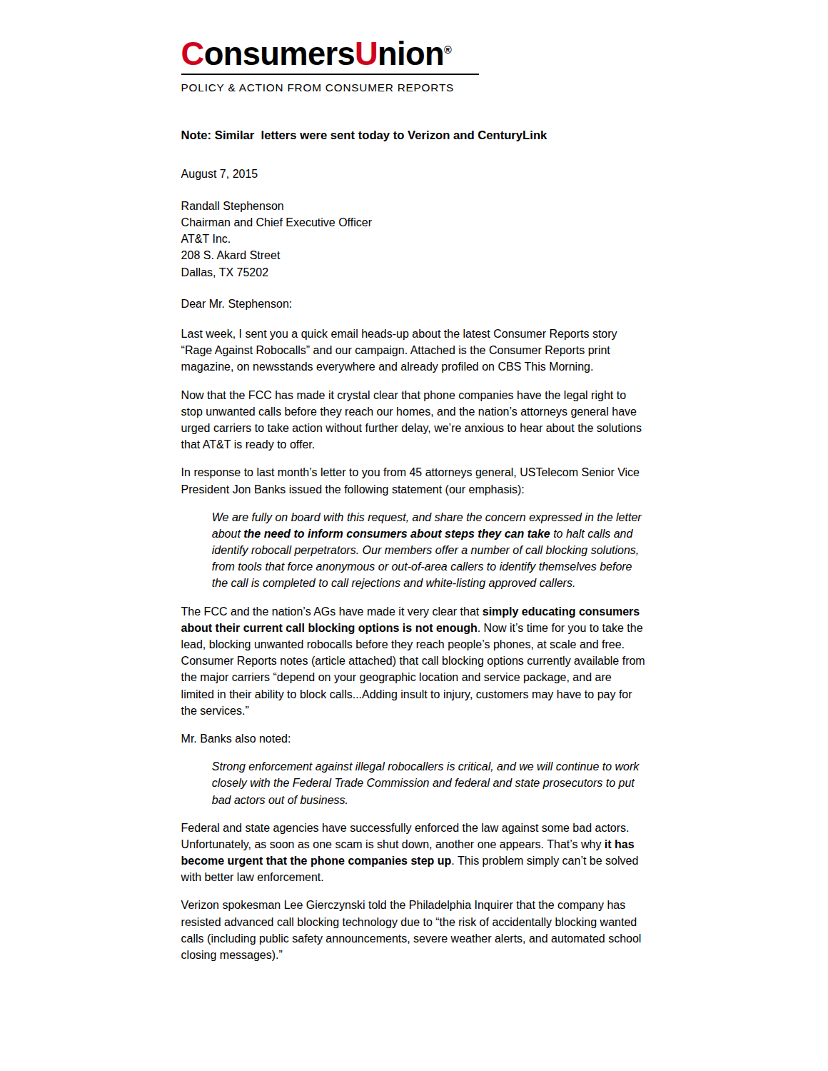ConsumersUnion®
POLICY & ACTION FROM CONSUMER REPORTS
Note: Similar letters were sent today to Verizon and CenturyLink
August 7, 2015
Randall Stephenson
Chairman and Chief Executive Officer
AT&T Inc.
208 S. Akard Street
Dallas, TX 75202
Dear Mr. Stephenson:
Last week, I sent you a quick email heads-up about the latest Consumer Reports story “Rage Against Robocalls” and our campaign. Attached is the Consumer Reports print magazine, on newsstands everywhere and already profiled on CBS This Morning.
Now that the FCC has made it crystal clear that phone companies have the legal right to stop unwanted calls before they reach our homes, and the nation’s attorneys general have urged carriers to take action without further delay, we’re anxious to hear about the solutions that AT&T is ready to offer.
In response to last month’s letter to you from 45 attorneys general, USTelecom Senior Vice President Jon Banks issued the following statement (our emphasis):
We are fully on board with this request, and share the concern expressed in the letter about the need to inform consumers about steps they can take to halt calls and identify robocall perpetrators. Our members offer a number of call blocking solutions, from tools that force anonymous or out-of-area callers to identify themselves before the call is completed to call rejections and white-listing approved callers.
The FCC and the nation’s AGs have made it very clear that simply educating consumers about their current call blocking options is not enough. Now it’s time for you to take the lead, blocking unwanted robocalls before they reach people’s phones, at scale and free. Consumer Reports notes (article attached) that call blocking options currently available from the major carriers “depend on your geographic location and service package, and are limited in their ability to block calls...Adding insult to injury, customers may have to pay for the services.”
Mr. Banks also noted:
Strong enforcement against illegal robocallers is critical, and we will continue to work closely with the Federal Trade Commission and federal and state prosecutors to put bad actors out of business.
Federal and state agencies have successfully enforced the law against some bad actors. Unfortunately, as soon as one scam is shut down, another one appears. That’s why it has become urgent that the phone companies step up. This problem simply can’t be solved with better law enforcement.
Verizon spokesman Lee Gierczynski told the Philadelphia Inquirer that the company has resisted advanced call blocking technology due to “the risk of accidentally blocking wanted calls (including public safety announcements, severe weather alerts, and automated school closing messages).”